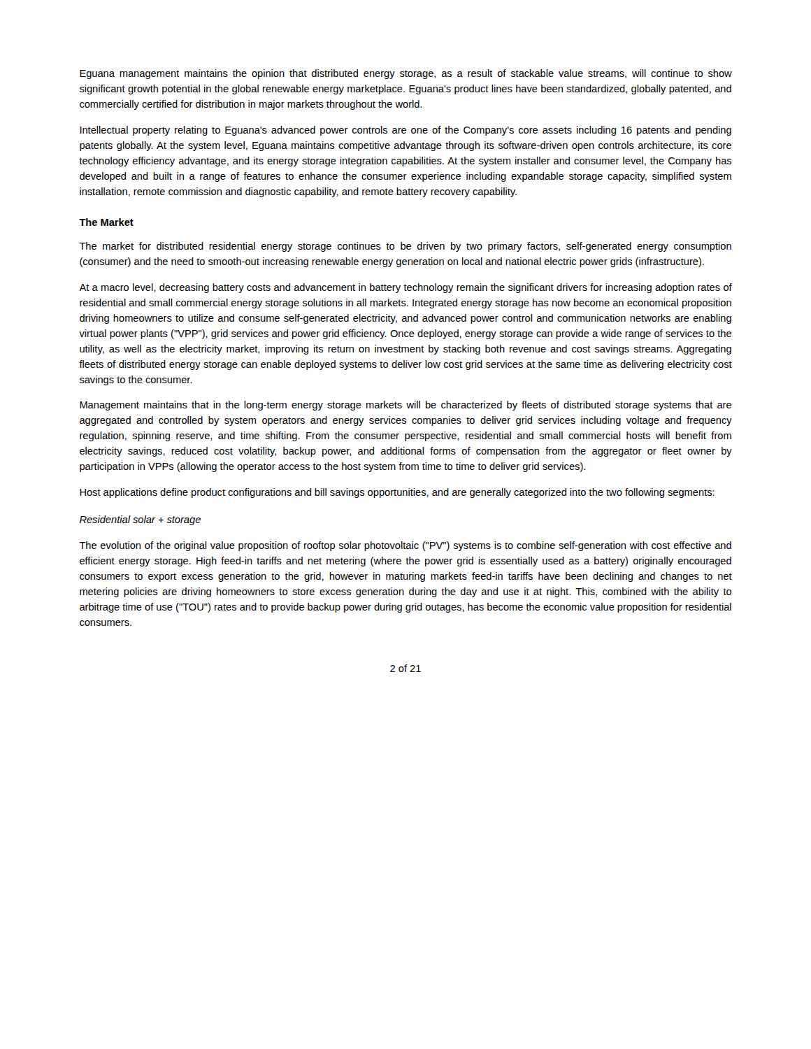Eguana management maintains the opinion that distributed energy storage, as a result of stackable value streams, will continue to show significant growth potential in the global renewable energy marketplace. Eguana's product lines have been standardized, globally patented, and commercially certified for distribution in major markets throughout the world.
Intellectual property relating to Eguana's advanced power controls are one of the Company's core assets including 16 patents and pending patents globally. At the system level, Eguana maintains competitive advantage through its software-driven open controls architecture, its core technology efficiency advantage, and its energy storage integration capabilities. At the system installer and consumer level, the Company has developed and built in a range of features to enhance the consumer experience including expandable storage capacity, simplified system installation, remote commission and diagnostic capability, and remote battery recovery capability.
The Market
The market for distributed residential energy storage continues to be driven by two primary factors, self-generated energy consumption (consumer) and the need to smooth-out increasing renewable energy generation on local and national electric power grids (infrastructure).
At a macro level, decreasing battery costs and advancement in battery technology remain the significant drivers for increasing adoption rates of residential and small commercial energy storage solutions in all markets. Integrated energy storage has now become an economical proposition driving homeowners to utilize and consume self-generated electricity, and advanced power control and communication networks are enabling virtual power plants ("VPP"), grid services and power grid efficiency. Once deployed, energy storage can provide a wide range of services to the utility, as well as the electricity market, improving its return on investment by stacking both revenue and cost savings streams. Aggregating fleets of distributed energy storage can enable deployed systems to deliver low cost grid services at the same time as delivering electricity cost savings to the consumer.
Management maintains that in the long-term energy storage markets will be characterized by fleets of distributed storage systems that are aggregated and controlled by system operators and energy services companies to deliver grid services including voltage and frequency regulation, spinning reserve, and time shifting. From the consumer perspective, residential and small commercial hosts will benefit from electricity savings, reduced cost volatility, backup power, and additional forms of compensation from the aggregator or fleet owner by participation in VPPs (allowing the operator access to the host system from time to time to deliver grid services).
Host applications define product configurations and bill savings opportunities, and are generally categorized into the two following segments:
Residential solar + storage
The evolution of the original value proposition of rooftop solar photovoltaic ("PV") systems is to combine self-generation with cost effective and efficient energy storage. High feed-in tariffs and net metering (where the power grid is essentially used as a battery) originally encouraged consumers to export excess generation to the grid, however in maturing markets feed-in tariffs have been declining and changes to net metering policies are driving homeowners to store excess generation during the day and use it at night. This, combined with the ability to arbitrage time of use ("TOU") rates and to provide backup power during grid outages, has become the economic value proposition for residential consumers.
2 of 21